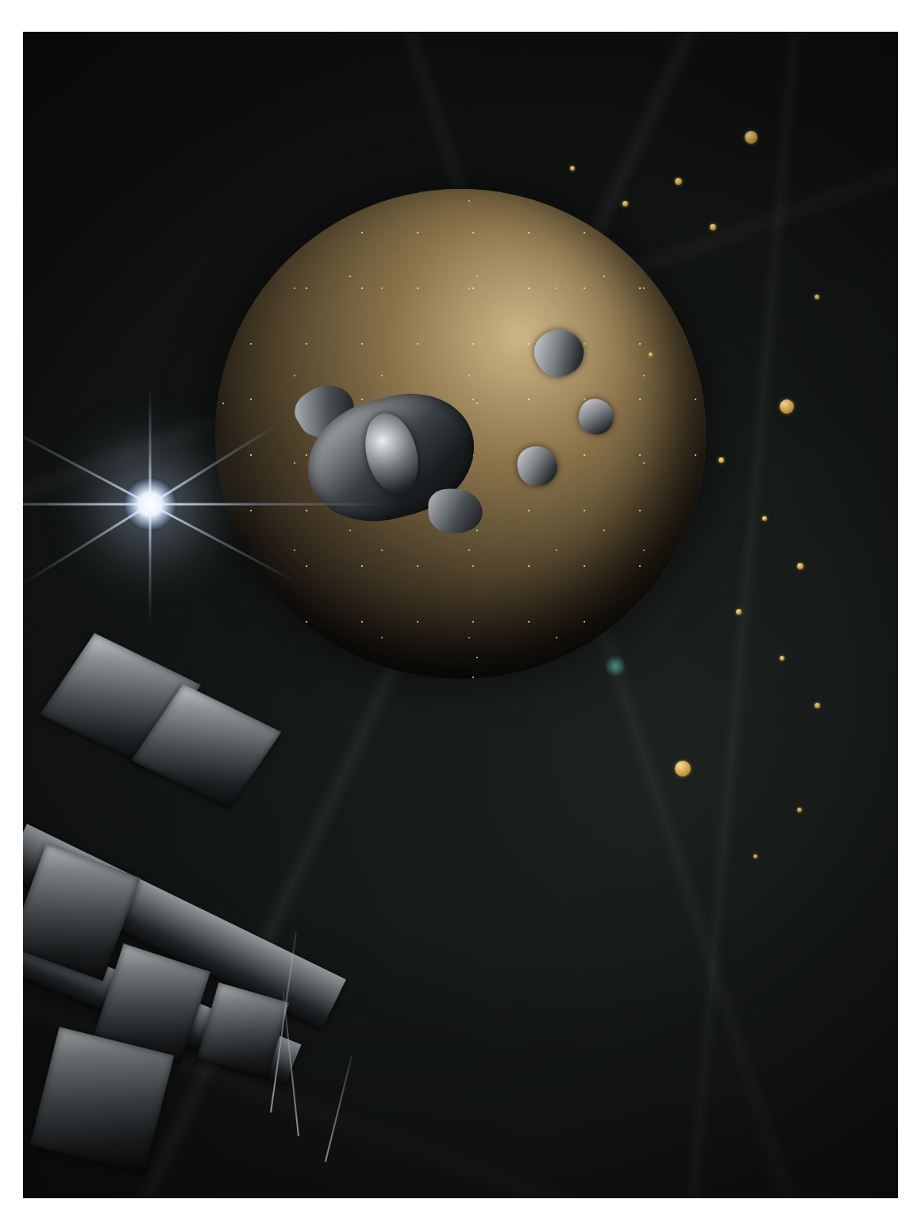Space scene with planet, star flare, craft and station.